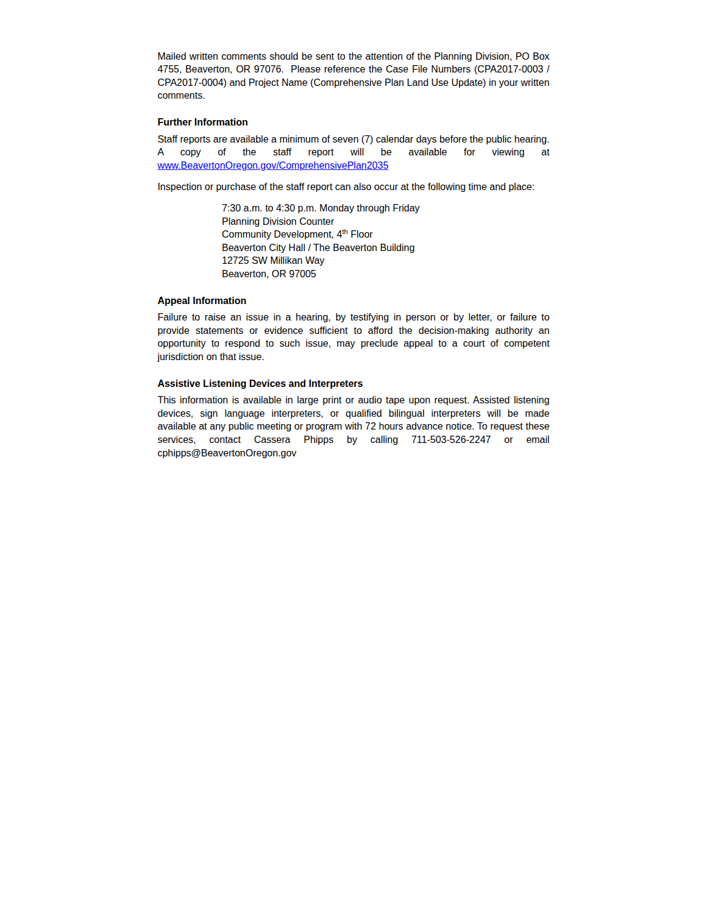Mailed written comments should be sent to the attention of the Planning Division, PO Box 4755, Beaverton, OR 97076. Please reference the Case File Numbers (CPA2017-0003 / CPA2017-0004) and Project Name (Comprehensive Plan Land Use Update) in your written comments.
Further Information
Staff reports are available a minimum of seven (7) calendar days before the public hearing. A copy of the staff report will be available for viewing at www.BeavertonOregon.gov/ComprehensivePlan2035
Inspection or purchase of the staff report can also occur at the following time and place:
7:30 a.m. to 4:30 p.m. Monday through Friday
Planning Division Counter
Community Development, 4th Floor
Beaverton City Hall / The Beaverton Building
12725 SW Millikan Way
Beaverton, OR 97005
Appeal Information
Failure to raise an issue in a hearing, by testifying in person or by letter, or failure to provide statements or evidence sufficient to afford the decision-making authority an opportunity to respond to such issue, may preclude appeal to a court of competent jurisdiction on that issue.
Assistive Listening Devices and Interpreters
This information is available in large print or audio tape upon request. Assisted listening devices, sign language interpreters, or qualified bilingual interpreters will be made available at any public meeting or program with 72 hours advance notice. To request these services, contact Cassera Phipps by calling 711-503-526-2247 or email cphipps@BeavertonOregon.gov